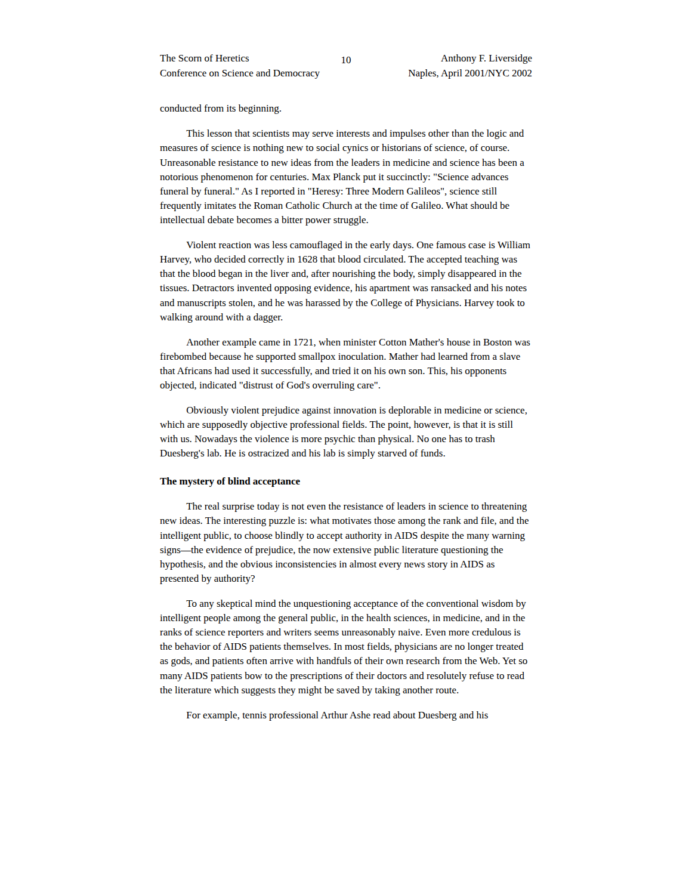The Scorn of Heretics Conference on Science and Democracy
10
Anthony F. Liversidge Naples, April 2001/NYC 2002
conducted from its beginning.
This lesson that scientists may serve interests and impulses other than the logic and measures of science is nothing new to social cynics or historians of science, of course. Unreasonable resistance to new ideas from the leaders in medicine and science has been a notorious phenomenon for centuries. Max Planck put it succinctly: "Science advances funeral by funeral." As I reported in "Heresy: Three Modern Galileos", science still frequently imitates the Roman Catholic Church at the time of Galileo. What should be intellectual debate becomes a bitter power struggle.
Violent reaction was less camouflaged in the early days. One famous case is William Harvey, who decided correctly in 1628 that blood circulated. The accepted teaching was that the blood began in the liver and, after nourishing the body, simply disappeared in the tissues. Detractors invented opposing evidence, his apartment was ransacked and his notes and manuscripts stolen, and he was harassed by the College of Physicians. Harvey took to walking around with a dagger.
Another example came in 1721, when minister Cotton Mather's house in Boston was firebombed because he supported smallpox inoculation. Mather had learned from a slave that Africans had used it successfully, and tried it on his own son. This, his opponents objected, indicated "distrust of God's overruling care".
Obviously violent prejudice against innovation is deplorable in medicine or science, which are supposedly objective professional fields. The point, however, is that it is still with us. Nowadays the violence is more psychic than physical. No one has to trash Duesberg's lab. He is ostracized and his lab is simply starved of funds.
The mystery of blind acceptance
The real surprise today is not even the resistance of leaders in science to threatening new ideas. The interesting puzzle is: what motivates those among the rank and file, and the intelligent public, to choose blindly to accept authority in AIDS despite the many warning signs—the evidence of prejudice, the now extensive public literature questioning the hypothesis, and the obvious inconsistencies in almost every news story in AIDS as presented by authority?
To any skeptical mind the unquestioning acceptance of the conventional wisdom by intelligent people among the general public, in the health sciences, in medicine, and in the ranks of science reporters and writers seems unreasonably naive. Even more credulous is the behavior of AIDS patients themselves. In most fields, physicians are no longer treated as gods, and patients often arrive with handfuls of their own research from the Web. Yet so many AIDS patients bow to the prescriptions of their doctors and resolutely refuse to read the literature which suggests they might be saved by taking another route.
For example, tennis professional Arthur Ashe read about Duesberg and his